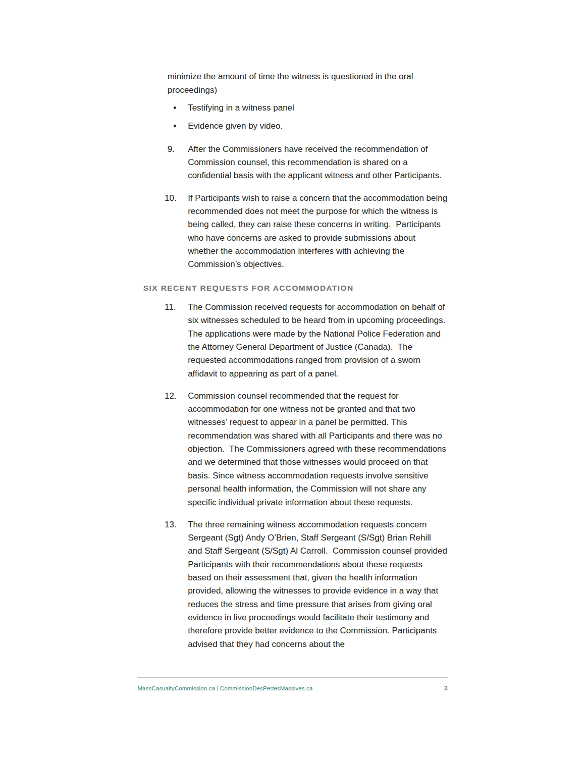minimize the amount of time the witness is questioned in the oral proceedings)
Testifying in a witness panel
Evidence given by video.
After the Commissioners have received the recommendation of Commission counsel, this recommendation is shared on a confidential basis with the applicant witness and other Participants.
If Participants wish to raise a concern that the accommodation being recommended does not meet the purpose for which the witness is being called, they can raise these concerns in writing. Participants who have concerns are asked to provide submissions about whether the accommodation interferes with achieving the Commission’s objectives.
Six recent requests for accommodation
The Commission received requests for accommodation on behalf of six witnesses scheduled to be heard from in upcoming proceedings. The applications were made by the National Police Federation and the Attorney General Department of Justice (Canada). The requested accommodations ranged from provision of a sworn affidavit to appearing as part of a panel.
Commission counsel recommended that the request for accommodation for one witness not be granted and that two witnesses’ request to appear in a panel be permitted. This recommendation was shared with all Participants and there was no objection. The Commissioners agreed with these recommendations and we determined that those witnesses would proceed on that basis. Since witness accommodation requests involve sensitive personal health information, the Commission will not share any specific individual private information about these requests.
The three remaining witness accommodation requests concern Sergeant (Sgt) Andy O’Brien, Staff Sergeant (S/Sgt) Brian Rehill and Staff Sergeant (S/Sgt) Al Carroll. Commission counsel provided Participants with their recommendations about these requests based on their assessment that, given the health information provided, allowing the witnesses to provide evidence in a way that reduces the stress and time pressure that arises from giving oral evidence in live proceedings would facilitate their testimony and therefore provide better evidence to the Commission. Participants advised that they had concerns about the
MassCasualtyCommission.ca | CommissionDesPertesMassives.ca
3